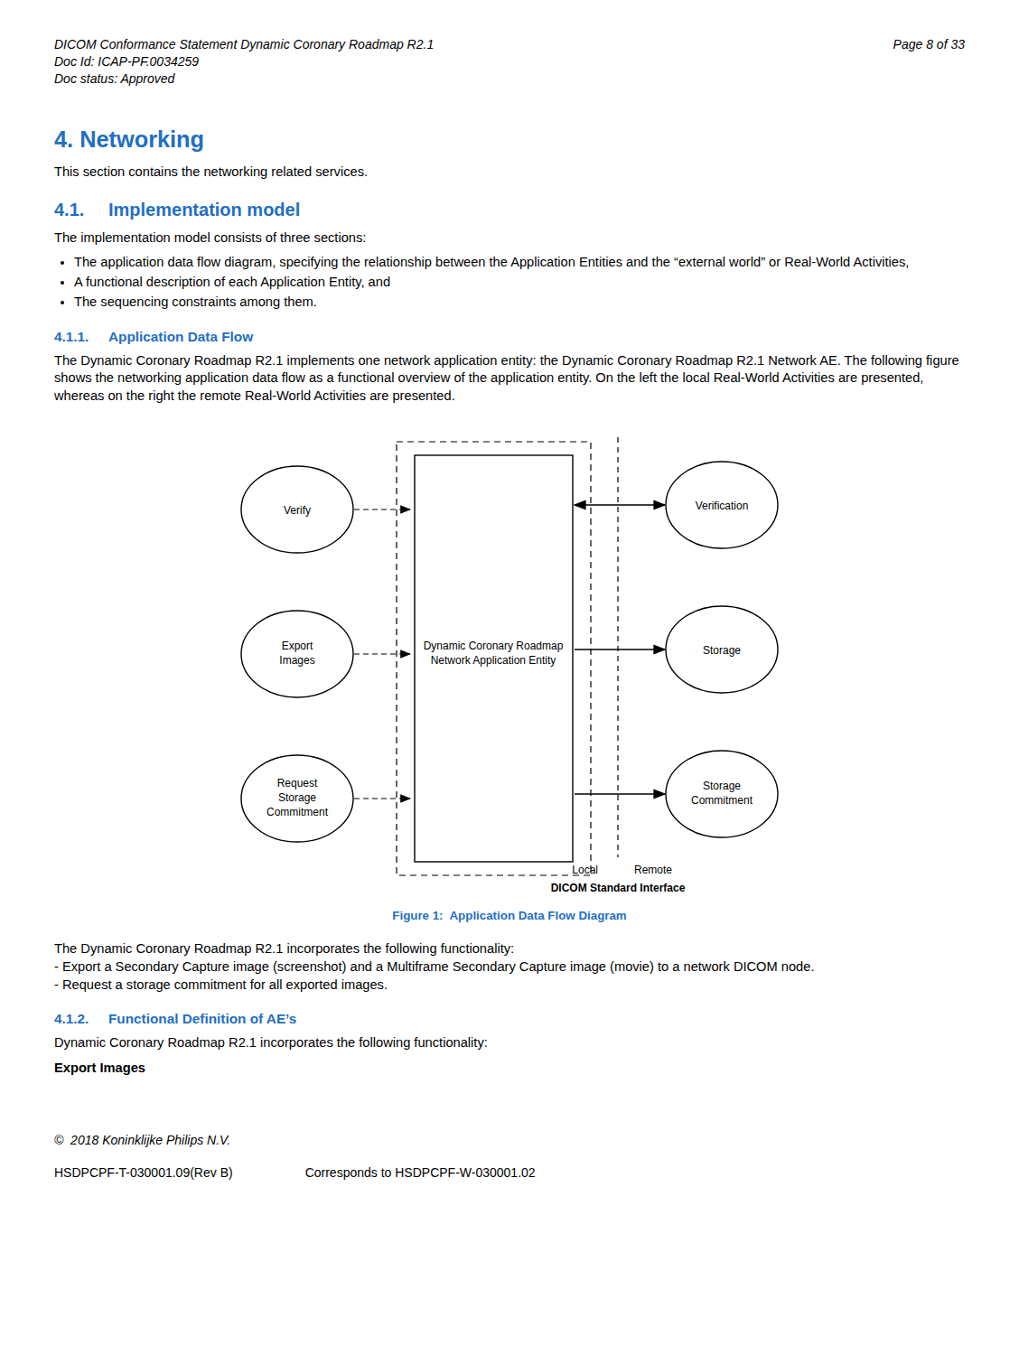DICOM Conformance Statement Dynamic Coronary Roadmap R2.1 Page 8 of 33
Doc Id: ICAP-PF.0034259
Doc status: Approved
4. Networking
This section contains the networking related services.
4.1. Implementation model
The implementation model consists of three sections:
The application data flow diagram, specifying the relationship between the Application Entities and the “external world” or Real-World Activities,
A functional description of each Application Entity, and
The sequencing constraints among them.
4.1.1. Application Data Flow
The Dynamic Coronary Roadmap R2.1 implements one network application entity: the Dynamic Coronary Roadmap R2.1 Network AE. The following figure shows the networking application data flow as a functional overview of the application entity. On the left the local Real-World Activities are presented, whereas on the right the remote Real-World Activities are presented.
Dynamic Coronary Roadmap Network Application Entity Verify Export Images Request Storage Commitment Verification Storage Storage Commitment Local Remote DICOM Standard Interface
Figure 1: Application Data Flow Diagram
The Dynamic Coronary Roadmap R2.1 incorporates the following functionality:
- Export a Secondary Capture image (screenshot) and a Multiframe Secondary Capture image (movie) to a network DICOM node.
- Request a storage commitment for all exported images.
4.1.2. Functional Definition of AE’s
Dynamic Coronary Roadmap R2.1 incorporates the following functionality:
Export Images
© 2018 Koninklijke Philips N.V.
HSDPCPF-T-030001.09(Rev B) Corresponds to HSDPCPF-W-030001.02